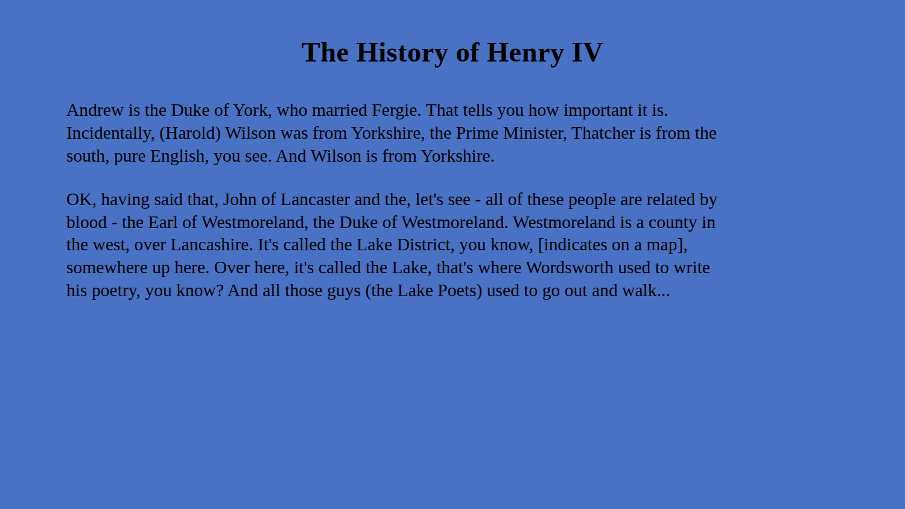The History of Henry IV
Andrew is the Duke of York, who married Fergie. That tells you how important it is. Incidentally, (Harold) Wilson was from Yorkshire, the Prime Minister, Thatcher is from the south, pure English, you see. And Wilson is from Yorkshire.
OK, having said that, John of Lancaster and the, let's see - all of these people are related by blood - the Earl of Westmoreland, the Duke of Westmoreland. Westmoreland is a county in the west, over Lancashire. It's called the Lake District, you know, [indicates on a map], somewhere up here. Over here, it's called the Lake, that's where Wordsworth used to write his poetry, you know? And all those guys (the Lake Poets) used to go out and walk...